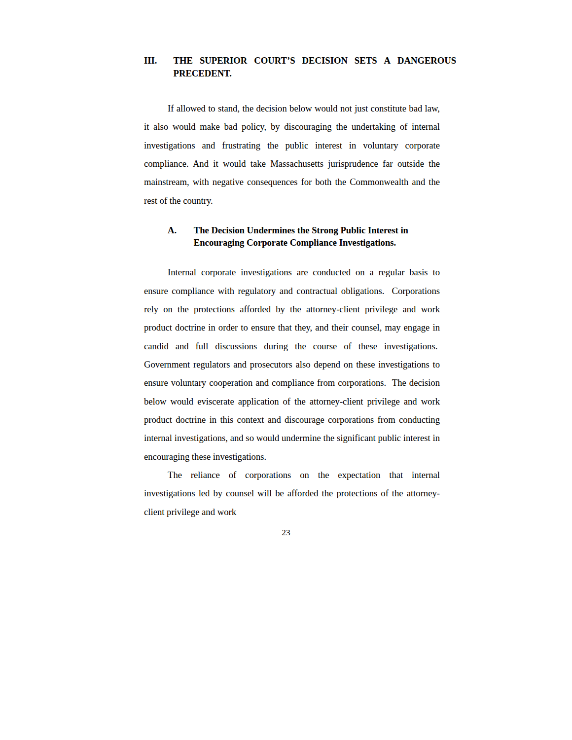III.
THE SUPERIOR COURT’S DECISION SETS A DANGEROUS PRECEDENT.
If allowed to stand, the decision below would not just constitute bad law, it also would make bad policy, by discouraging the undertaking of internal investigations and frustrating the public interest in voluntary corporate compliance. And it would take Massachusetts jurisprudence far outside the mainstream, with negative consequences for both the Commonwealth and the rest of the country.
A.
The Decision Undermines the Strong Public Interest in
Encouraging Corporate Compliance Investigations.
Internal corporate investigations are conducted on a regular basis to ensure compliance with regulatory and contractual obligations. Corporations rely on the protections afforded by the attorney-client privilege and work product doctrine in order to ensure that they, and their counsel, may engage in candid and full discussions during the course of these investigations. Government regulators and prosecutors also depend on these investigations to ensure voluntary cooperation and compliance from corporations. The decision below would eviscerate application of the attorney-client privilege and work product doctrine in this context and discourage corporations from conducting internal investigations, and so would undermine the significant public interest in encouraging these investigations.
The reliance of corporations on the expectation that internal investigations led by counsel will be afforded the protections of the attorney-client privilege and work
23